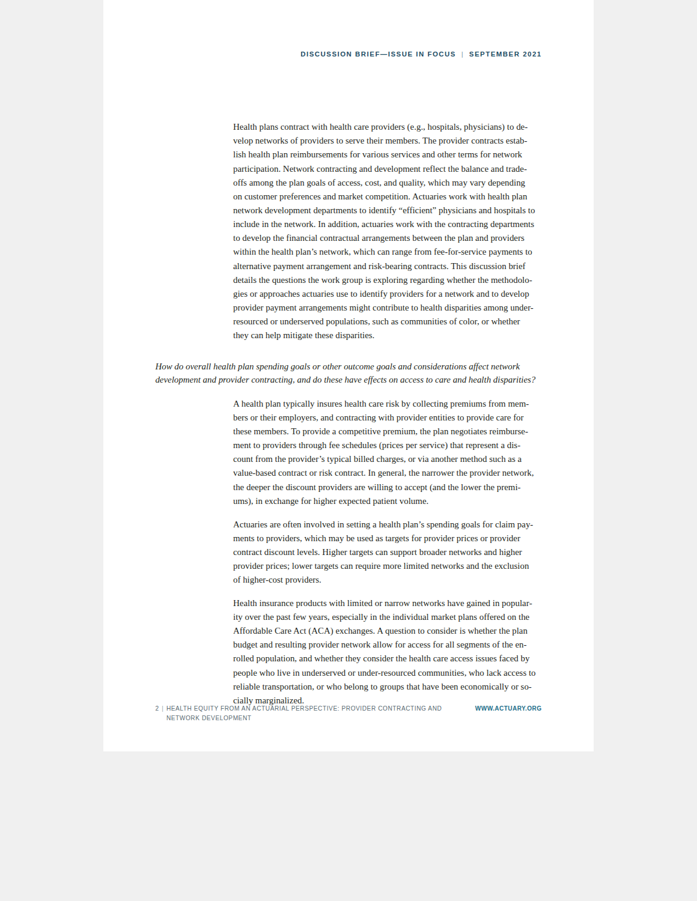Discussion Brief—Issue in Focus | September 2021
Health plans contract with health care providers (e.g., hospitals, physicians) to develop networks of providers to serve their members. The provider contracts establish health plan reimbursements for various services and other terms for network participation. Network contracting and development reflect the balance and trade-offs among the plan goals of access, cost, and quality, which may vary depending on customer preferences and market competition. Actuaries work with health plan network development departments to identify “efficient” physicians and hospitals to include in the network. In addition, actuaries work with the contracting departments to develop the financial contractual arrangements between the plan and providers within the health plan’s network, which can range from fee-for-service payments to alternative payment arrangement and risk-bearing contracts. This discussion brief details the questions the work group is exploring regarding whether the methodologies or approaches actuaries use to identify providers for a network and to develop provider payment arrangements might contribute to health disparities among under-resourced or underserved populations, such as communities of color, or whether they can help mitigate these disparities.
How do overall health plan spending goals or other outcome goals and considerations affect network development and provider contracting, and do these have effects on access to care and health disparities?
A health plan typically insures health care risk by collecting premiums from members or their employers, and contracting with provider entities to provide care for these members. To provide a competitive premium, the plan negotiates reimbursement to providers through fee schedules (prices per service) that represent a discount from the provider’s typical billed charges, or via another method such as a value-based contract or risk contract. In general, the narrower the provider network, the deeper the discount providers are willing to accept (and the lower the premiums), in exchange for higher expected patient volume.
Actuaries are often involved in setting a health plan’s spending goals for claim payments to providers, which may be used as targets for provider prices or provider contract discount levels. Higher targets can support broader networks and higher provider prices; lower targets can require more limited networks and the exclusion of higher-cost providers.
Health insurance products with limited or narrow networks have gained in popularity over the past few years, especially in the individual market plans offered on the Affordable Care Act (ACA) exchanges. A question to consider is whether the plan budget and resulting provider network allow for access for all segments of the enrolled population, and whether they consider the health care access issues faced by people who live in underserved or under-resourced communities, who lack access to reliable transportation, or who belong to groups that have been economically or socially marginalized.
2 | Health Equity from an Actuarial Perspective: Provider Contracting and Network Development www.actuary.org